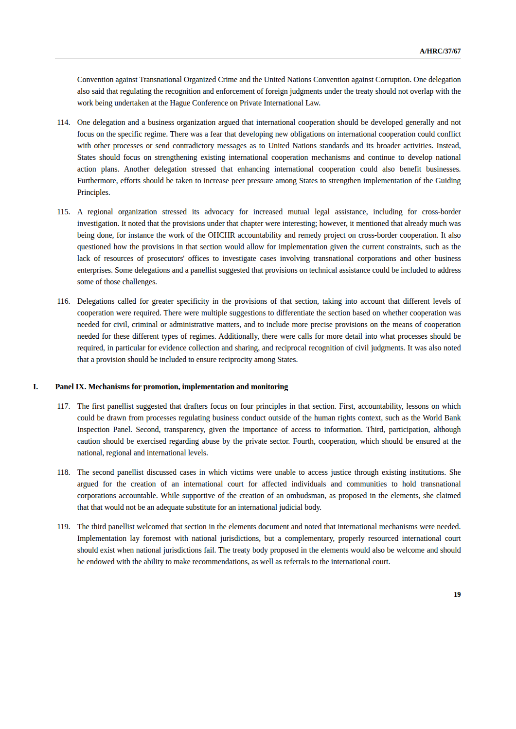A/HRC/37/67
Convention against Transnational Organized Crime and the United Nations Convention against Corruption. One delegation also said that regulating the recognition and enforcement of foreign judgments under the treaty should not overlap with the work being undertaken at the Hague Conference on Private International Law.
114. One delegation and a business organization argued that international cooperation should be developed generally and not focus on the specific regime. There was a fear that developing new obligations on international cooperation could conflict with other processes or send contradictory messages as to United Nations standards and its broader activities. Instead, States should focus on strengthening existing international cooperation mechanisms and continue to develop national action plans. Another delegation stressed that enhancing international cooperation could also benefit businesses. Furthermore, efforts should be taken to increase peer pressure among States to strengthen implementation of the Guiding Principles.
115. A regional organization stressed its advocacy for increased mutual legal assistance, including for cross-border investigation. It noted that the provisions under that chapter were interesting; however, it mentioned that already much was being done, for instance the work of the OHCHR accountability and remedy project on cross-border cooperation. It also questioned how the provisions in that section would allow for implementation given the current constraints, such as the lack of resources of prosecutors' offices to investigate cases involving transnational corporations and other business enterprises. Some delegations and a panellist suggested that provisions on technical assistance could be included to address some of those challenges.
116. Delegations called for greater specificity in the provisions of that section, taking into account that different levels of cooperation were required. There were multiple suggestions to differentiate the section based on whether cooperation was needed for civil, criminal or administrative matters, and to include more precise provisions on the means of cooperation needed for these different types of regimes. Additionally, there were calls for more detail into what processes should be required, in particular for evidence collection and sharing, and reciprocal recognition of civil judgments. It was also noted that a provision should be included to ensure reciprocity among States.
I. Panel IX. Mechanisms for promotion, implementation and monitoring
117. The first panellist suggested that drafters focus on four principles in that section. First, accountability, lessons on which could be drawn from processes regulating business conduct outside of the human rights context, such as the World Bank Inspection Panel. Second, transparency, given the importance of access to information. Third, participation, although caution should be exercised regarding abuse by the private sector. Fourth, cooperation, which should be ensured at the national, regional and international levels.
118. The second panellist discussed cases in which victims were unable to access justice through existing institutions. She argued for the creation of an international court for affected individuals and communities to hold transnational corporations accountable. While supportive of the creation of an ombudsman, as proposed in the elements, she claimed that that would not be an adequate substitute for an international judicial body.
119. The third panellist welcomed that section in the elements document and noted that international mechanisms were needed. Implementation lay foremost with national jurisdictions, but a complementary, properly resourced international court should exist when national jurisdictions fail. The treaty body proposed in the elements would also be welcome and should be endowed with the ability to make recommendations, as well as referrals to the international court.
19